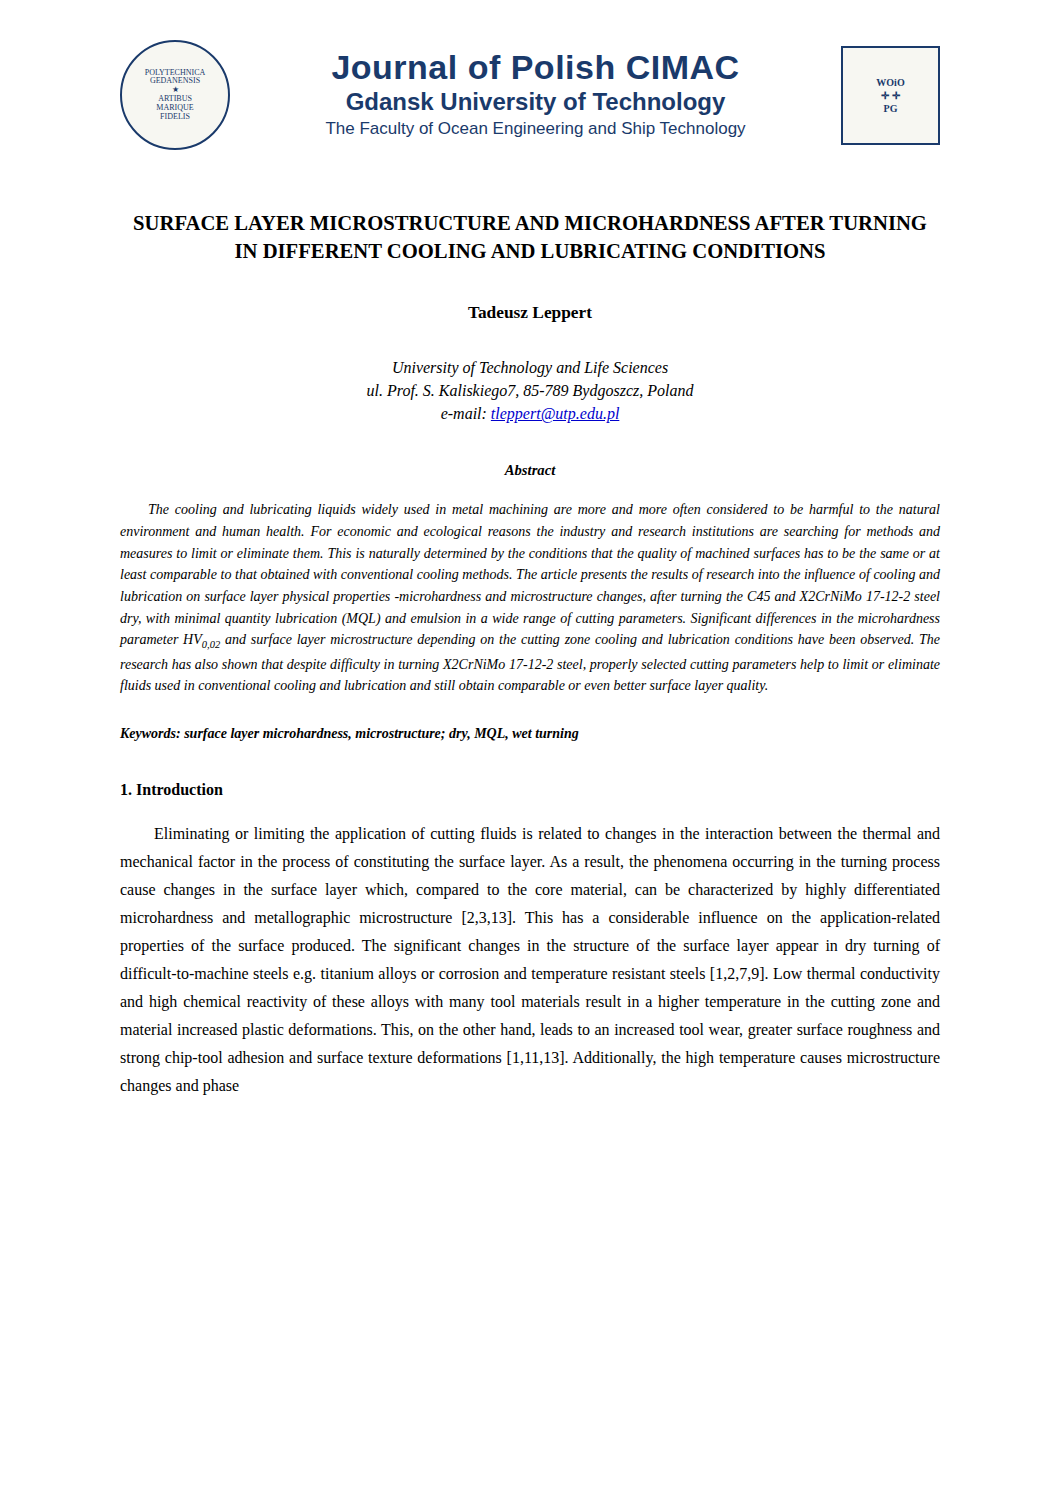POLYTECHNICA
GEDANENSIS
★
ARTIBUS
MARIQUE
FIDELIS
Journal of Polish CIMAC
Gdansk University of Technology
The Faculty of Ocean Engineering and Ship Technology
WOiO ✛ ✛ PG
Surface Layer Microstructure and Microhardness After Turning in Different Cooling and Lubricating Conditions
Tadeusz Leppert
University of Technology and Life Sciences
ul. Prof. S. Kaliskiego7, 85-789 Bydgoszcz, Poland
e-mail: tleppert@utp.edu.pl
Abstract
The cooling and lubricating liquids widely used in metal machining are more and more often considered to be harmful to the natural environment and human health. For economic and ecological reasons the industry and research institutions are searching for methods and measures to limit or eliminate them. This is naturally determined by the conditions that the quality of machined surfaces has to be the same or at least comparable to that obtained with conventional cooling methods. The article presents the results of research into the influence of cooling and lubrication on surface layer physical properties -microhardness and microstructure changes, after turning the C45 and X2CrNiMo 17-12-2 steel dry, with minimal quantity lubrication (MQL) and emulsion in a wide range of cutting parameters. Significant differences in the microhardness parameter HV0,02 and surface layer microstructure depending on the cutting zone cooling and lubrication conditions have been observed. The research has also shown that despite difficulty in turning X2CrNiMo 17-12-2 steel, properly selected cutting parameters help to limit or eliminate fluids used in conventional cooling and lubrication and still obtain comparable or even better surface layer quality.
Keywords: surface layer microhardness, microstructure; dry, MQL, wet turning
1. Introduction
Eliminating or limiting the application of cutting fluids is related to changes in the interaction between the thermal and mechanical factor in the process of constituting the surface layer. As a result, the phenomena occurring in the turning process cause changes in the surface layer which, compared to the core material, can be characterized by highly differentiated microhardness and metallographic microstructure [2,3,13]. This has a considerable influence on the application-related properties of the surface produced. The significant changes in the structure of the surface layer appear in dry turning of difficult-to-machine steels e.g. titanium alloys or corrosion and temperature resistant steels [1,2,7,9]. Low thermal conductivity and high chemical reactivity of these alloys with many tool materials result in a higher temperature in the cutting zone and material increased plastic deformations. This, on the other hand, leads to an increased tool wear, greater surface roughness and strong chip-tool adhesion and surface texture deformations [1,11,13]. Additionally, the high temperature causes microstructure changes and phase